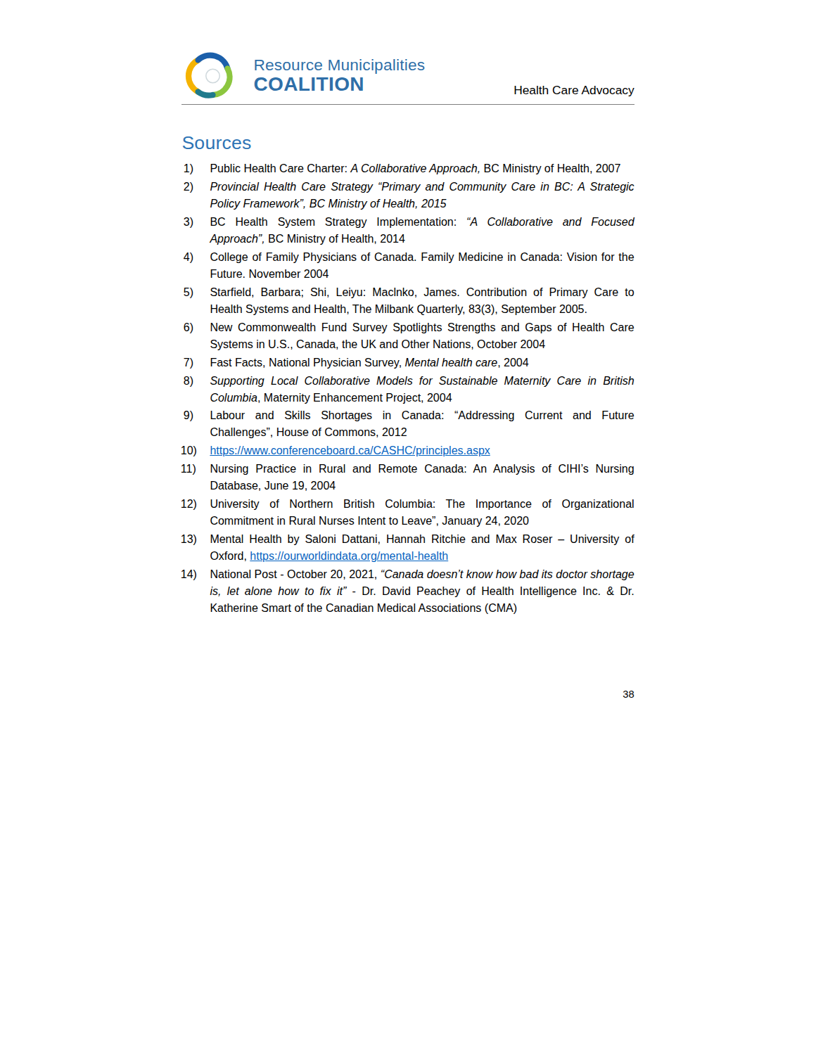Resource Municipalities
COALITION
Health Care Advocacy
Sources
Public Health Care Charter: A Collaborative Approach, BC Ministry of Health, 2007
Provincial Health Care Strategy “Primary and Community Care in BC: A Strategic Policy Framework”, BC Ministry of Health, 2015
BC Health System Strategy Implementation: “A Collaborative and Focused Approach”, BC Ministry of Health, 2014
College of Family Physicians of Canada. Family Medicine in Canada: Vision for the Future. November 2004
Starfield, Barbara; Shi, Leiyu: Maclnko, James. Contribution of Primary Care to Health Systems and Health, The Milbank Quarterly, 83(3), September 2005.
New Commonwealth Fund Survey Spotlights Strengths and Gaps of Health Care Systems in U.S., Canada, the UK and Other Nations, October 2004
Fast Facts, National Physician Survey, Mental health care, 2004
Supporting Local Collaborative Models for Sustainable Maternity Care in British Columbia, Maternity Enhancement Project, 2004
Labour and Skills Shortages in Canada: “Addressing Current and Future Challenges”, House of Commons, 2012
https://www.conferenceboard.ca/CASHC/principles.aspx
Nursing Practice in Rural and Remote Canada: An Analysis of CIHI’s Nursing Database, June 19, 2004
University of Northern British Columbia: The Importance of Organizational Commitment in Rural Nurses Intent to Leave”, January 24, 2020
Mental Health by Saloni Dattani, Hannah Ritchie and Max Roser – University of Oxford, https://ourworldindata.org/mental-health
National Post - October 20, 2021, “Canada doesn’t know how bad its doctor shortage is, let alone how to fix it” - Dr. David Peachey of Health Intelligence Inc. & Dr. Katherine Smart of the Canadian Medical Associations (CMA)
38